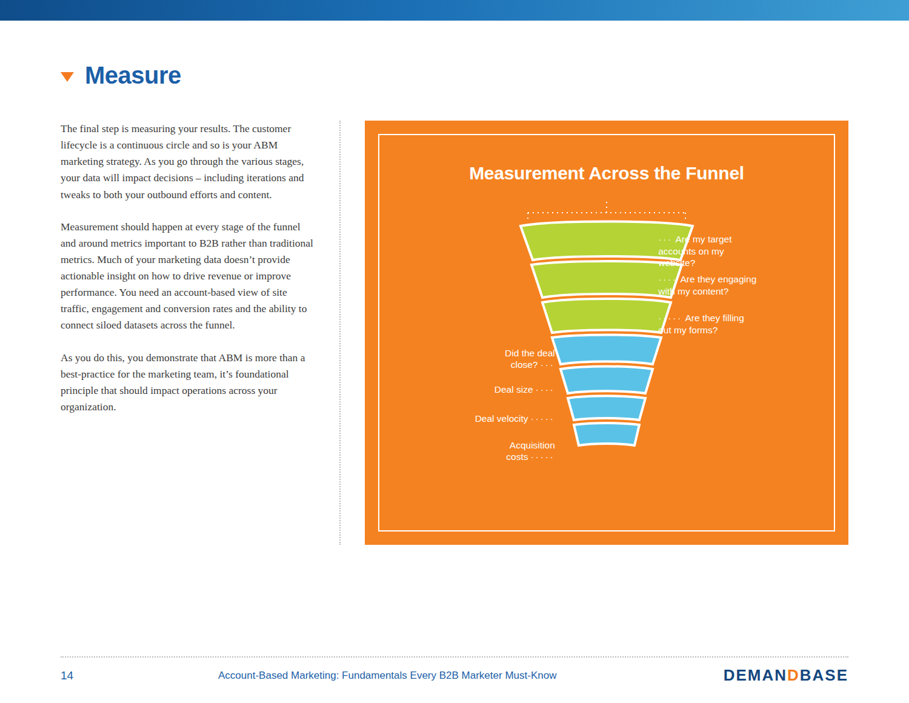Measure
The final step is measuring your results. The customer lifecycle is a continuous circle and so is your ABM marketing strategy. As you go through the various stages, your data will impact decisions – including iterations and tweaks to both your outbound efforts and content.
Measurement should happen at every stage of the funnel and around metrics important to B2B rather than traditional metrics. Much of your marketing data doesn’t provide actionable insight on how to drive revenue or improve performance. You need an account-based view of site traffic, engagement and conversion rates and the ability to connect siloed datasets across the funnel.
As you do this, you demonstrate that ABM is more than a best-practice for the marketing team, it’s foundational principle that should impact operations across your organization.
Measurement Across the Funnel
··· Are my target
accounts on my
website?
···· Are they engaging
with my content?
····· Are they filling
out my forms?
Did the deal
close? ···
Deal size ····
Deal velocity ·····
Acquisition
costs ·····
14
Account-Based Marketing: Fundamentals Every B2B Marketer Must-Know
DEMANDBASE